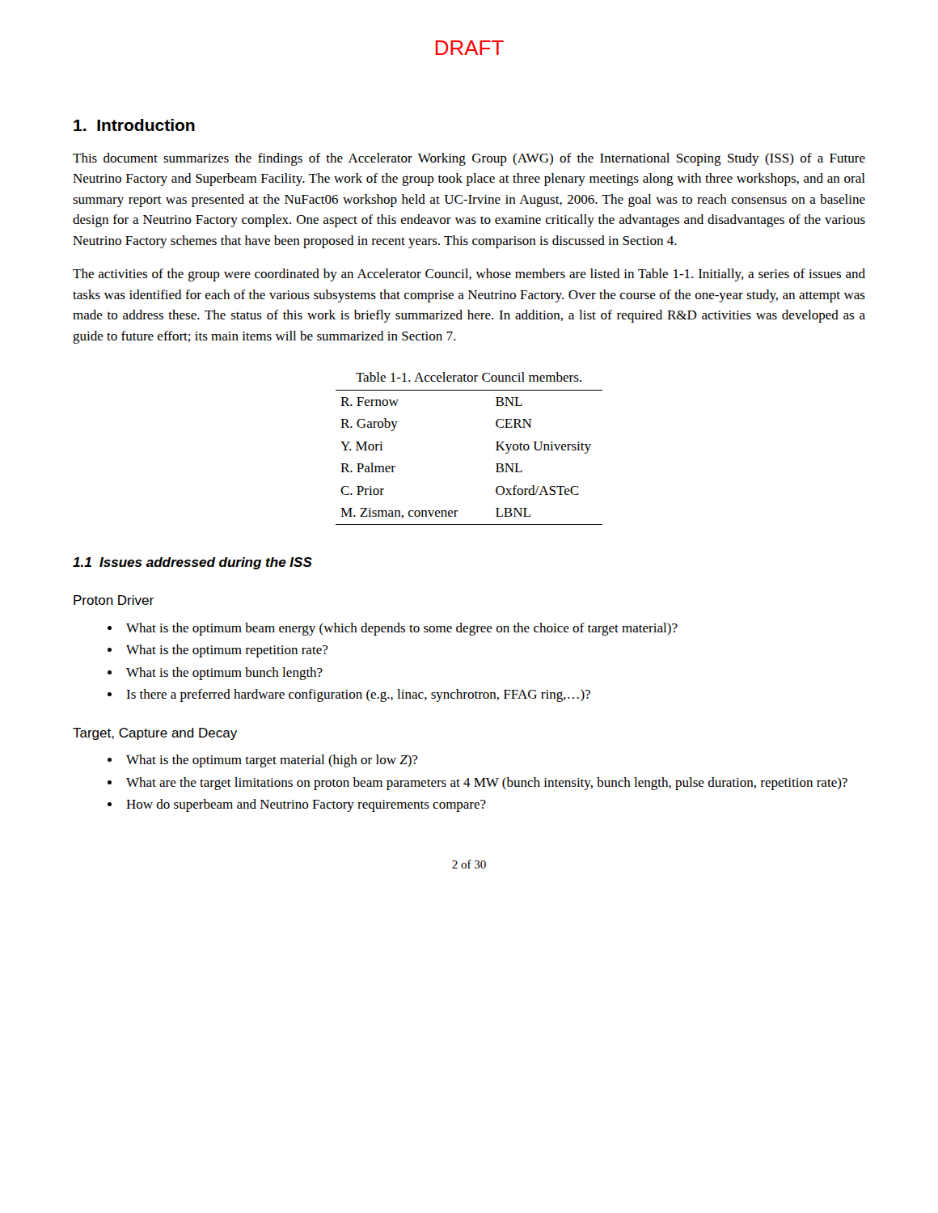DRAFT
1. Introduction
This document summarizes the findings of the Accelerator Working Group (AWG) of the International Scoping Study (ISS) of a Future Neutrino Factory and Superbeam Facility. The work of the group took place at three plenary meetings along with three workshops, and an oral summary report was presented at the NuFact06 workshop held at UC-Irvine in August, 2006. The goal was to reach consensus on a baseline design for a Neutrino Factory complex. One aspect of this endeavor was to examine critically the advantages and disadvantages of the various Neutrino Factory schemes that have been proposed in recent years. This comparison is discussed in Section 4.
The activities of the group were coordinated by an Accelerator Council, whose members are listed in Table 1-1. Initially, a series of issues and tasks was identified for each of the various subsystems that comprise a Neutrino Factory. Over the course of the one-year study, an attempt was made to address these. The status of this work is briefly summarized here. In addition, a list of required R&D activities was developed as a guide to future effort; its main items will be summarized in Section 7.
Table 1-1. Accelerator Council members.
| R. Fernow | BNL |
| R. Garoby | CERN |
| Y. Mori | Kyoto University |
| R. Palmer | BNL |
| C. Prior | Oxford/ASTeC |
| M. Zisman, convener | LBNL |
1.1 Issues addressed during the ISS
Proton Driver
What is the optimum beam energy (which depends to some degree on the choice of target material)?
What is the optimum repetition rate?
What is the optimum bunch length?
Is there a preferred hardware configuration (e.g., linac, synchrotron, FFAG ring,…)?
Target, Capture and Decay
What is the optimum target material (high or low Z)?
What are the target limitations on proton beam parameters at 4 MW (bunch intensity, bunch length, pulse duration, repetition rate)?
How do superbeam and Neutrino Factory requirements compare?
2 of 30